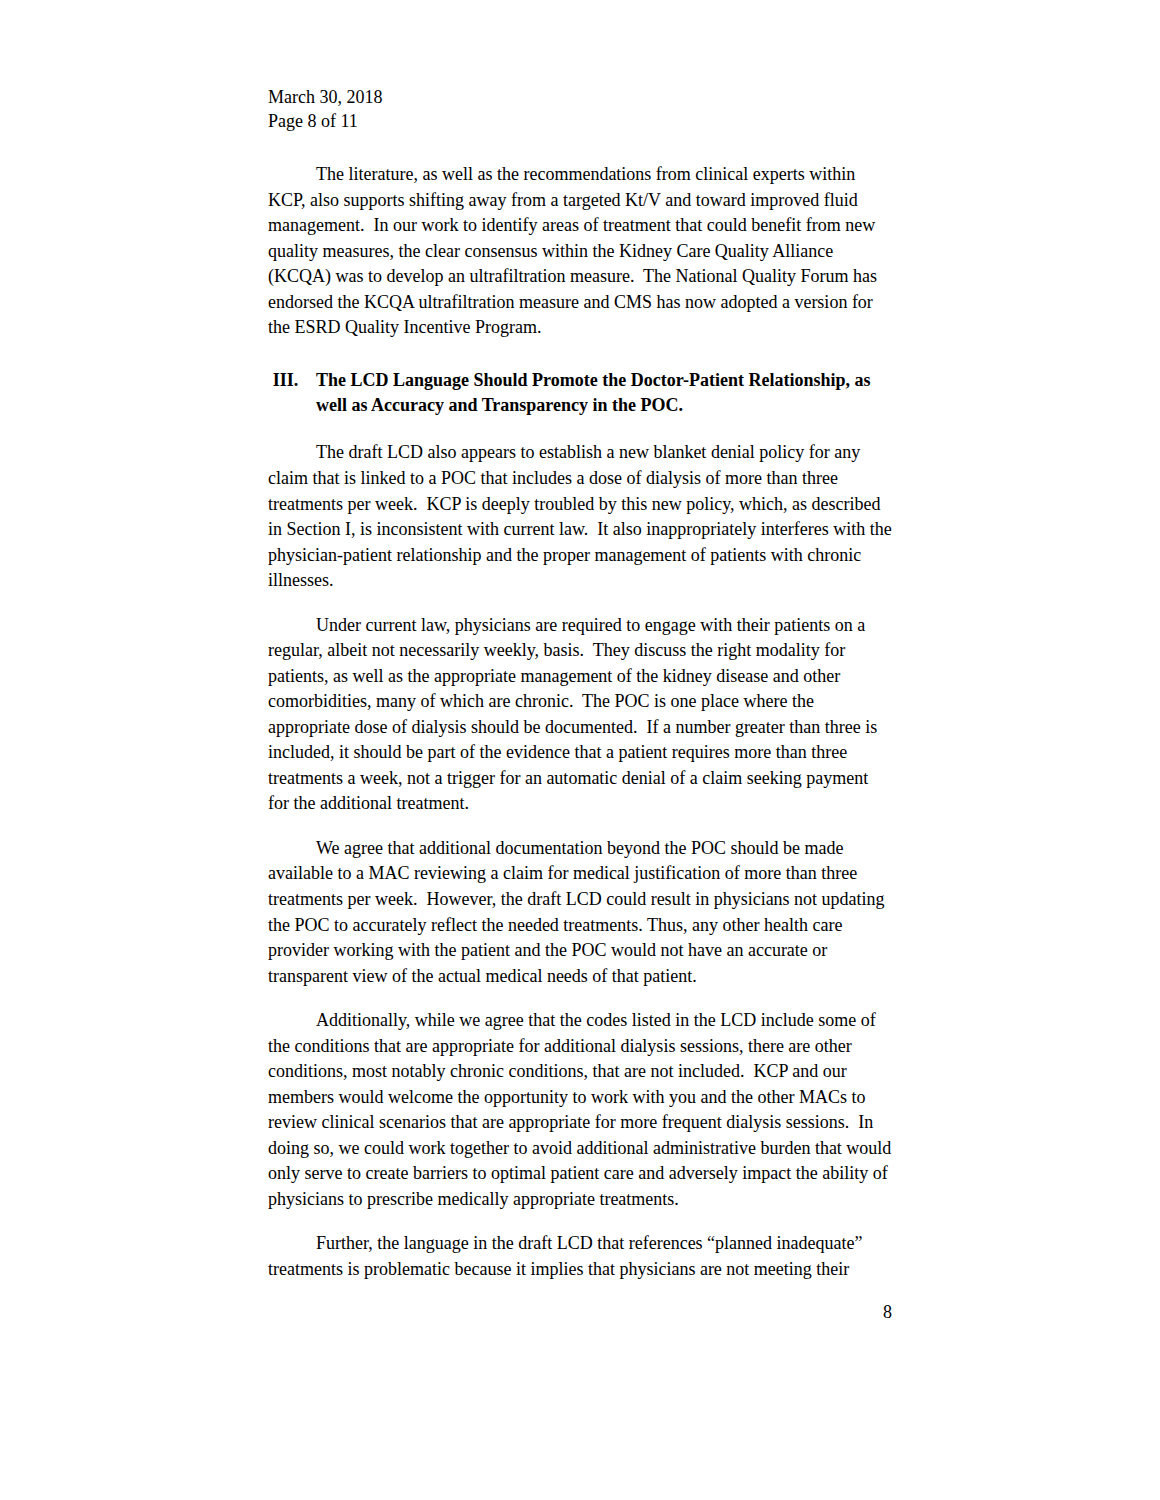March 30, 2018
Page 8 of 11
The literature, as well as the recommendations from clinical experts within KCP, also supports shifting away from a targeted Kt/V and toward improved fluid management. In our work to identify areas of treatment that could benefit from new quality measures, the clear consensus within the Kidney Care Quality Alliance (KCQA) was to develop an ultrafiltration measure. The National Quality Forum has endorsed the KCQA ultrafiltration measure and CMS has now adopted a version for the ESRD Quality Incentive Program.
III. The LCD Language Should Promote the Doctor-Patient Relationship, as well as Accuracy and Transparency in the POC.
The draft LCD also appears to establish a new blanket denial policy for any claim that is linked to a POC that includes a dose of dialysis of more than three treatments per week. KCP is deeply troubled by this new policy, which, as described in Section I, is inconsistent with current law. It also inappropriately interferes with the physician-patient relationship and the proper management of patients with chronic illnesses.
Under current law, physicians are required to engage with their patients on a regular, albeit not necessarily weekly, basis. They discuss the right modality for patients, as well as the appropriate management of the kidney disease and other comorbidities, many of which are chronic. The POC is one place where the appropriate dose of dialysis should be documented. If a number greater than three is included, it should be part of the evidence that a patient requires more than three treatments a week, not a trigger for an automatic denial of a claim seeking payment for the additional treatment.
We agree that additional documentation beyond the POC should be made available to a MAC reviewing a claim for medical justification of more than three treatments per week. However, the draft LCD could result in physicians not updating the POC to accurately reflect the needed treatments. Thus, any other health care provider working with the patient and the POC would not have an accurate or transparent view of the actual medical needs of that patient.
Additionally, while we agree that the codes listed in the LCD include some of the conditions that are appropriate for additional dialysis sessions, there are other conditions, most notably chronic conditions, that are not included. KCP and our members would welcome the opportunity to work with you and the other MACs to review clinical scenarios that are appropriate for more frequent dialysis sessions. In doing so, we could work together to avoid additional administrative burden that would only serve to create barriers to optimal patient care and adversely impact the ability of physicians to prescribe medically appropriate treatments.
Further, the language in the draft LCD that references “planned inadequate” treatments is problematic because it implies that physicians are not meeting their
8